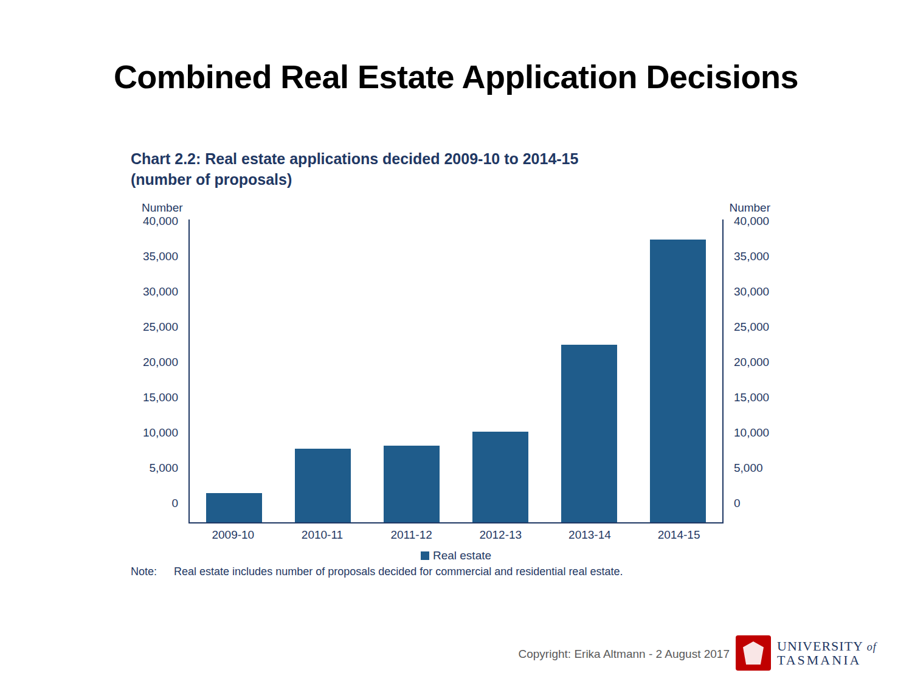Combined Real Estate Application Decisions
Chart 2.2: Real estate applications decided 2009-10 to 2014-15
(number of proposals)
Number
Number
40,000
35,000
30,000
25,000
20,000
15,000
10,000
5,000
0
40,000
35,000
30,000
25,000
20,000
15,000
10,000
5,000
0
2009-10 2010-11 2011-12 2012-13 2013-14 2014-15
Real estate
Note: Real estate includes number of proposals decided for commercial and residential real estate.
Copyright: Erika Altmann - 2 August 2017
UNIVERSITY of
TASMANIA